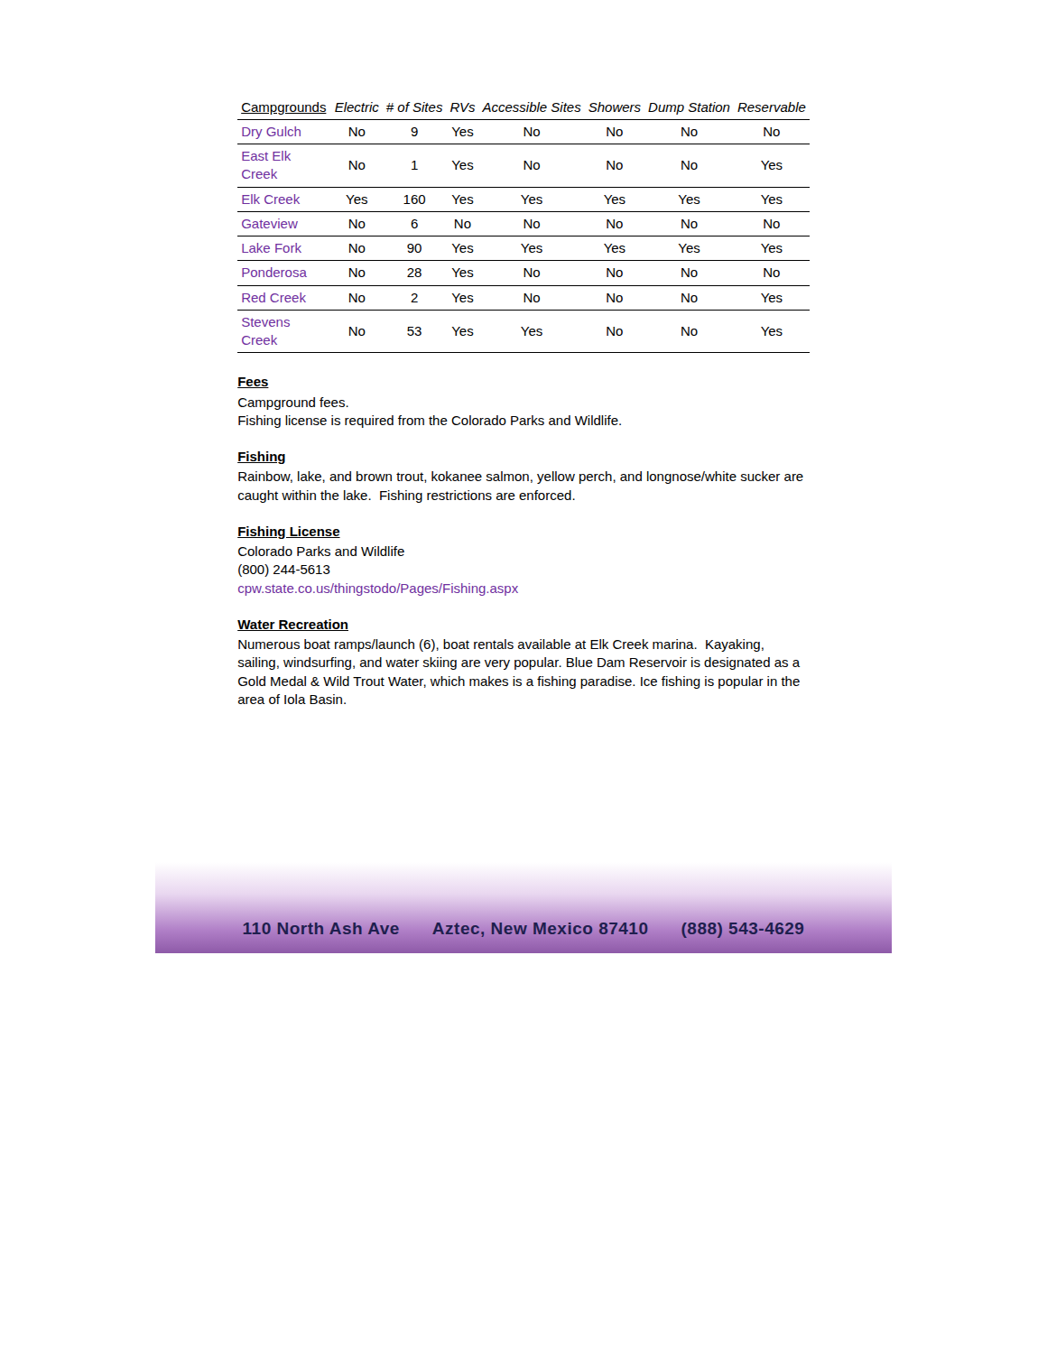| Campgrounds | Electric | # of Sites | RVs | Accessible Sites | Showers | Dump Station | Reservable |
| --- | --- | --- | --- | --- | --- | --- | --- |
| Dry Gulch | No | 9 | Yes | No | No | No | No |
| East Elk Creek | No | 1 | Yes | No | No | No | Yes |
| Elk Creek | Yes | 160 | Yes | Yes | Yes | Yes | Yes |
| Gateview | No | 6 | No | No | No | No | No |
| Lake Fork | No | 90 | Yes | Yes | Yes | Yes | Yes |
| Ponderosa | No | 28 | Yes | No | No | No | No |
| Red Creek | No | 2 | Yes | No | No | No | Yes |
| Stevens Creek | No | 53 | Yes | Yes | No | No | Yes |
Fees
Campground fees.
Fishing license is required from the Colorado Parks and Wildlife.
Fishing
Rainbow, lake, and brown trout, kokanee salmon, yellow perch, and longnose/white sucker are caught within the lake. Fishing restrictions are enforced.
Fishing License
Colorado Parks and Wildlife
(800) 244-5613
cpw.state.co.us/thingstodo/Pages/Fishing.aspx
Water Recreation
Numerous boat ramps/launch (6), boat rentals available at Elk Creek marina. Kayaking, sailing, windsurfing, and water skiing are very popular. Blue Dam Reservoir is designated as a Gold Medal & Wild Trout Water, which makes is a fishing paradise. Ice fishing is popular in the area of Iola Basin.
110 North Ash Ave Aztec, New Mexico 87410(888) 543-4629